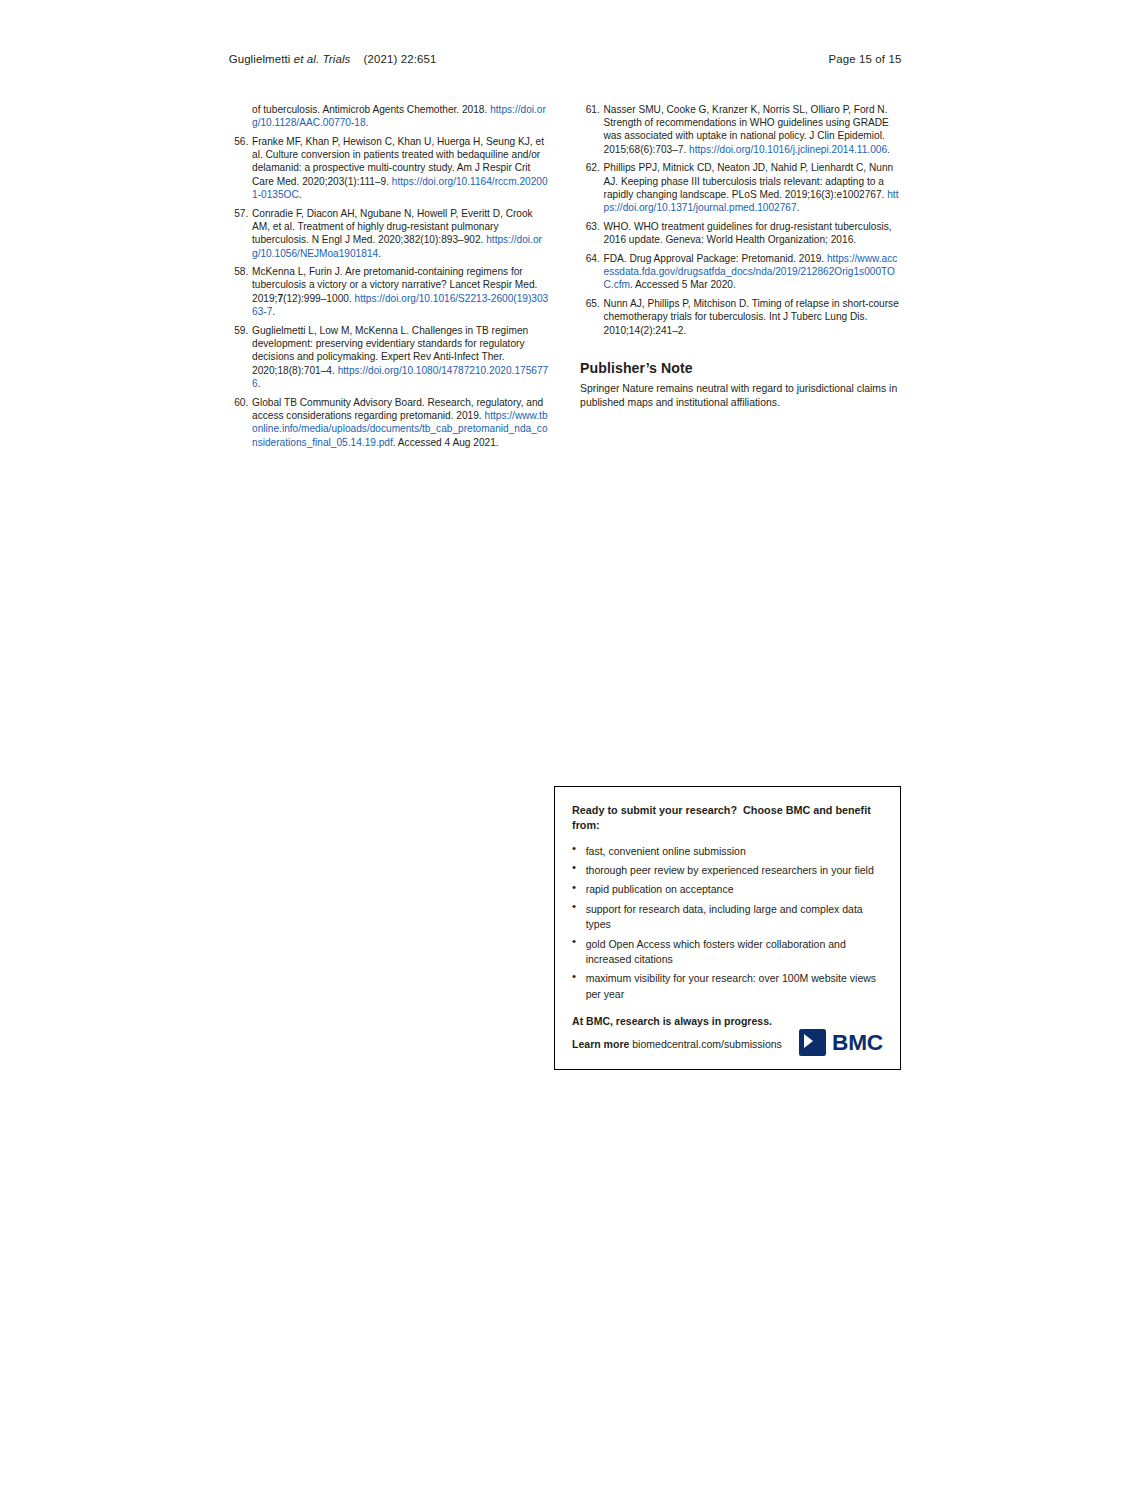Guglielmetti et al. Trials (2021) 22:651
Page 15 of 15
of tuberculosis. Antimicrob Agents Chemother. 2018. https://doi.org/10.1128/AAC.00770-18.
56. Franke MF, Khan P, Hewison C, Khan U, Huerga H, Seung KJ, et al. Culture conversion in patients treated with bedaquiline and/or delamanid: a prospective multi-country study. Am J Respir Crit Care Med. 2020;203(1):111–9. https://doi.org/10.1164/rccm.202001-0135OC.
57. Conradie F, Diacon AH, Ngubane N, Howell P, Everitt D, Crook AM, et al. Treatment of highly drug-resistant pulmonary tuberculosis. N Engl J Med. 2020;382(10):893–902. https://doi.org/10.1056/NEJMoa1901814.
58. McKenna L, Furin J. Are pretomanid-containing regimens for tuberculosis a victory or a victory narrative? Lancet Respir Med. 2019;7(12):999–1000. https://doi.org/10.1016/S2213-2600(19)30363-7.
59. Guglielmetti L, Low M, McKenna L. Challenges in TB regimen development: preserving evidentiary standards for regulatory decisions and policymaking. Expert Rev Anti-Infect Ther. 2020;18(8):701–4. https://doi.org/10.1080/14787210.2020.1756776.
60. Global TB Community Advisory Board. Research, regulatory, and access considerations regarding pretomanid. 2019. https://www.tbonline.info/media/uploads/documents/tb_cab_pretomanid_nda_considerations_final_05.14.19.pdf. Accessed 4 Aug 2021.
61. Nasser SMU, Cooke G, Kranzer K, Norris SL, Olliaro P, Ford N. Strength of recommendations in WHO guidelines using GRADE was associated with uptake in national policy. J Clin Epidemiol. 2015;68(6):703–7. https://doi.org/10.1016/j.jclinepi.2014.11.006.
62. Phillips PPJ, Mitnick CD, Neaton JD, Nahid P, Lienhardt C, Nunn AJ. Keeping phase III tuberculosis trials relevant: adapting to a rapidly changing landscape. PLoS Med. 2019;16(3):e1002767. https://doi.org/10.1371/journal.pmed.1002767.
63. WHO. WHO treatment guidelines for drug-resistant tuberculosis, 2016 update. Geneva: World Health Organization; 2016.
64. FDA. Drug Approval Package: Pretomanid. 2019. https://www.accessdata.fda.gov/drugsatfda_docs/nda/2019/212862Orig1s000TOC.cfm. Accessed 5 Mar 2020.
65. Nunn AJ, Phillips P, Mitchison D. Timing of relapse in short-course chemotherapy trials for tuberculosis. Int J Tuberc Lung Dis. 2010;14(2):241–2.
Publisher’s Note
Springer Nature remains neutral with regard to jurisdictional claims in published maps and institutional affiliations.
Ready to submit your research? Choose BMC and benefit from:
fast, convenient online submission
thorough peer review by experienced researchers in your field
rapid publication on acceptance
support for research data, including large and complex data types
gold Open Access which fosters wider collaboration and increased citations
maximum visibility for your research: over 100M website views per year
At BMC, research is always in progress.
Learn more biomedcentral.com/submissions
BMC